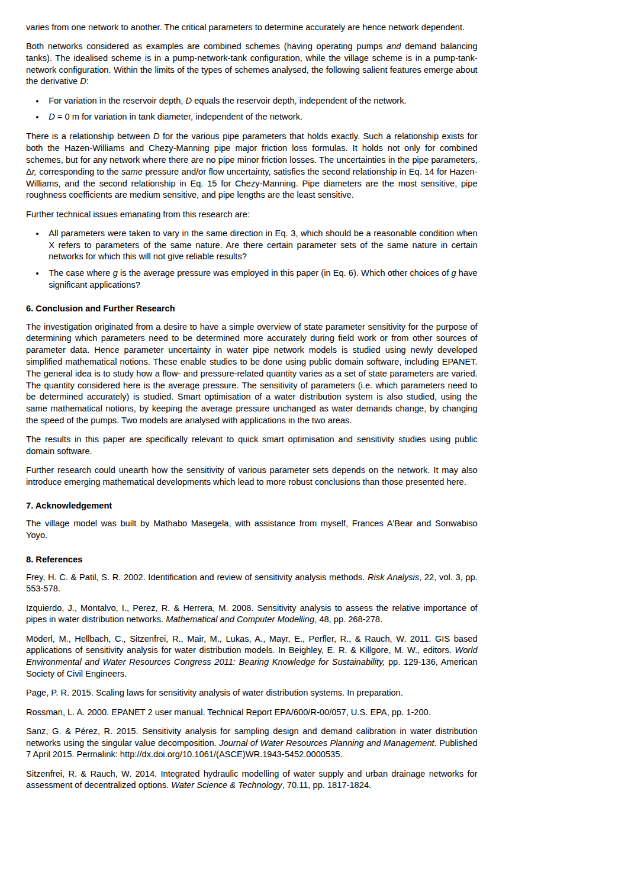varies from one network to another. The critical parameters to determine accurately are hence network dependent.
Both networks considered as examples are combined schemes (having operating pumps and demand balancing tanks). The idealised scheme is in a pump-network-tank configuration, while the village scheme is in a pump-tank-network configuration. Within the limits of the types of schemes analysed, the following salient features emerge about the derivative D:
For variation in the reservoir depth, D equals the reservoir depth, independent of the network.
D = 0 m for variation in tank diameter, independent of the network.
There is a relationship between D for the various pipe parameters that holds exactly. Such a relationship exists for both the Hazen-Williams and Chezy-Manning pipe major friction loss formulas. It holds not only for combined schemes, but for any network where there are no pipe minor friction losses. The uncertainties in the pipe parameters, Δr, corresponding to the same pressure and/or flow uncertainty, satisfies the second relationship in Eq. 14 for Hazen-Williams, and the second relationship in Eq. 15 for Chezy-Manning. Pipe diameters are the most sensitive, pipe roughness coefficients are medium sensitive, and pipe lengths are the least sensitive.
Further technical issues emanating from this research are:
All parameters were taken to vary in the same direction in Eq. 3, which should be a reasonable condition when X refers to parameters of the same nature. Are there certain parameter sets of the same nature in certain networks for which this will not give reliable results?
The case where g is the average pressure was employed in this paper (in Eq. 6). Which other choices of g have significant applications?
6. Conclusion and Further Research
The investigation originated from a desire to have a simple overview of state parameter sensitivity for the purpose of determining which parameters need to be determined more accurately during field work or from other sources of parameter data. Hence parameter uncertainty in water pipe network models is studied using newly developed simplified mathematical notions. These enable studies to be done using public domain software, including EPANET. The general idea is to study how a flow- and pressure-related quantity varies as a set of state parameters are varied. The quantity considered here is the average pressure. The sensitivity of parameters (i.e. which parameters need to be determined accurately) is studied. Smart optimisation of a water distribution system is also studied, using the same mathematical notions, by keeping the average pressure unchanged as water demands change, by changing the speed of the pumps. Two models are analysed with applications in the two areas.
The results in this paper are specifically relevant to quick smart optimisation and sensitivity studies using public domain software.
Further research could unearth how the sensitivity of various parameter sets depends on the network. It may also introduce emerging mathematical developments which lead to more robust conclusions than those presented here.
7. Acknowledgement
The village model was built by Mathabo Masegela, with assistance from myself, Frances A'Bear and Sonwabiso Yoyo.
8. References
Frey, H. C. & Patil, S. R. 2002. Identification and review of sensitivity analysis methods. Risk Analysis, 22, vol. 3, pp. 553-578.
Izquierdo, J., Montalvo, I., Perez, R. & Herrera, M. 2008. Sensitivity analysis to assess the relative importance of pipes in water distribution networks. Mathematical and Computer Modelling, 48, pp. 268-278.
Möderl, M., Hellbach, C., Sitzenfrei, R., Mair, M., Lukas, A., Mayr, E., Perfler, R., & Rauch, W. 2011. GIS based applications of sensitivity analysis for water distribution models. In Beighley, E. R. & Killgore, M. W., editors. World Environmental and Water Resources Congress 2011: Bearing Knowledge for Sustainability, pp. 129-136, American Society of Civil Engineers.
Page, P. R. 2015. Scaling laws for sensitivity analysis of water distribution systems. In preparation.
Rossman, L. A. 2000. EPANET 2 user manual. Technical Report EPA/600/R-00/057, U.S. EPA, pp. 1-200.
Sanz, G. & Pérez, R. 2015. Sensitivity analysis for sampling design and demand calibration in water distribution networks using the singular value decomposition. Journal of Water Resources Planning and Management. Published 7 April 2015. Permalink: http://dx.doi.org/10.1061/(ASCE)WR.1943-5452.0000535.
Sitzenfrei, R. & Rauch, W. 2014. Integrated hydraulic modelling of water supply and urban drainage networks for assessment of decentralized options. Water Science & Technology, 70.11, pp. 1817-1824.